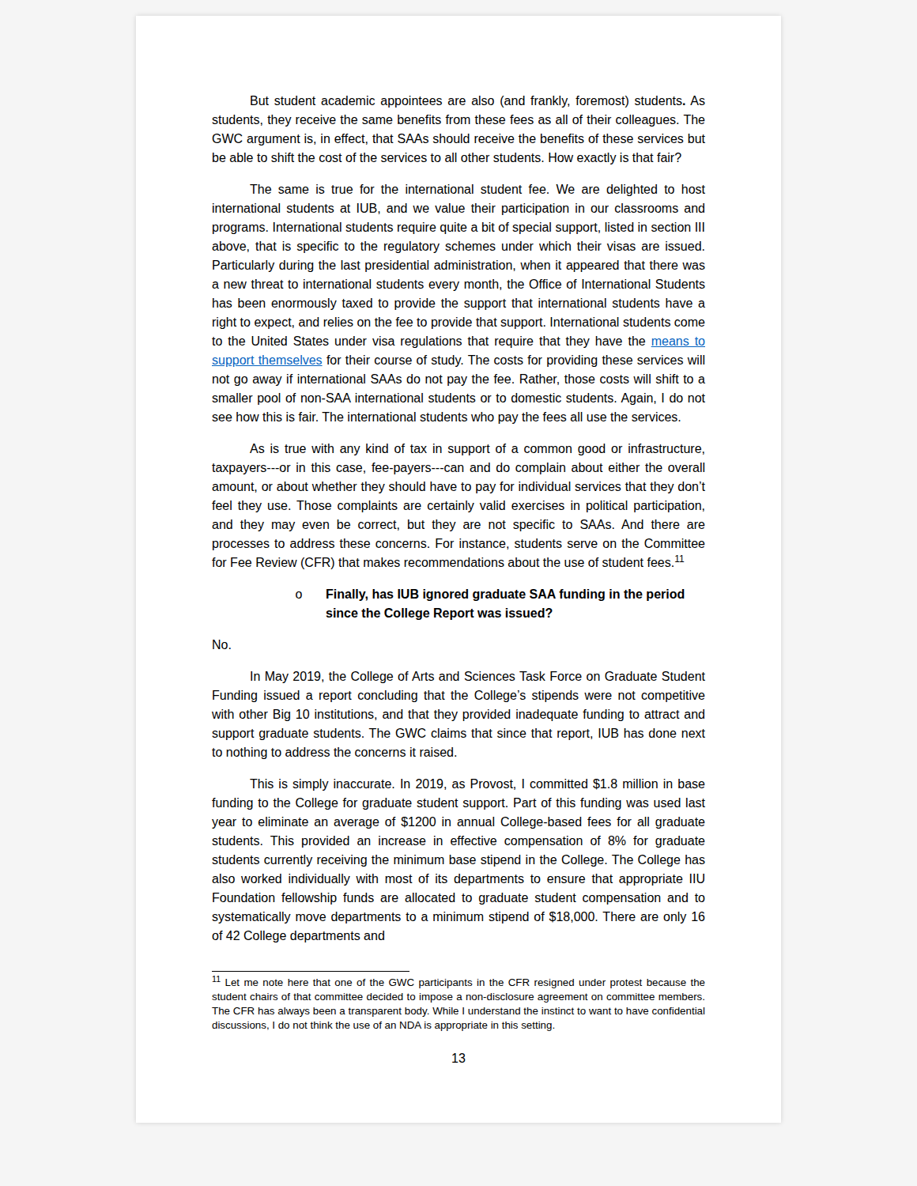But student academic appointees are also (and frankly, foremost) students. As students, they receive the same benefits from these fees as all of their colleagues. The GWC argument is, in effect, that SAAs should receive the benefits of these services but be able to shift the cost of the services to all other students. How exactly is that fair?
The same is true for the international student fee. We are delighted to host international students at IUB, and we value their participation in our classrooms and programs. International students require quite a bit of special support, listed in section III above, that is specific to the regulatory schemes under which their visas are issued. Particularly during the last presidential administration, when it appeared that there was a new threat to international students every month, the Office of International Students has been enormously taxed to provide the support that international students have a right to expect, and relies on the fee to provide that support. International students come to the United States under visa regulations that require that they have the means to support themselves for their course of study. The costs for providing these services will not go away if international SAAs do not pay the fee. Rather, those costs will shift to a smaller pool of non-SAA international students or to domestic students. Again, I do not see how this is fair. The international students who pay the fees all use the services.
As is true with any kind of tax in support of a common good or infrastructure, taxpayers---or in this case, fee-payers---can and do complain about either the overall amount, or about whether they should have to pay for individual services that they don’t feel they use. Those complaints are certainly valid exercises in political participation, and they may even be correct, but they are not specific to SAAs. And there are processes to address these concerns. For instance, students serve on the Committee for Fee Review (CFR) that makes recommendations about the use of student fees.11
o
Finally, has IUB ignored graduate SAA funding in the period since the College Report was issued?
No.
In May 2019, the College of Arts and Sciences Task Force on Graduate Student Funding issued a report concluding that the College’s stipends were not competitive with other Big 10 institutions, and that they provided inadequate funding to attract and support graduate students. The GWC claims that since that report, IUB has done next to nothing to address the concerns it raised.
This is simply inaccurate. In 2019, as Provost, I committed $1.8 million in base funding to the College for graduate student support. Part of this funding was used last year to eliminate an average of $1200 in annual College-based fees for all graduate students. This provided an increase in effective compensation of 8% for graduate students currently receiving the minimum base stipend in the College. The College has also worked individually with most of its departments to ensure that appropriate IIU Foundation fellowship funds are allocated to graduate student compensation and to systematically move departments to a minimum stipend of $18,000. There are only 16 of 42 College departments and
11 Let me note here that one of the GWC participants in the CFR resigned under protest because the student chairs of that committee decided to impose a non-disclosure agreement on committee members. The CFR has always been a transparent body. While I understand the instinct to want to have confidential discussions, I do not think the use of an NDA is appropriate in this setting.
13